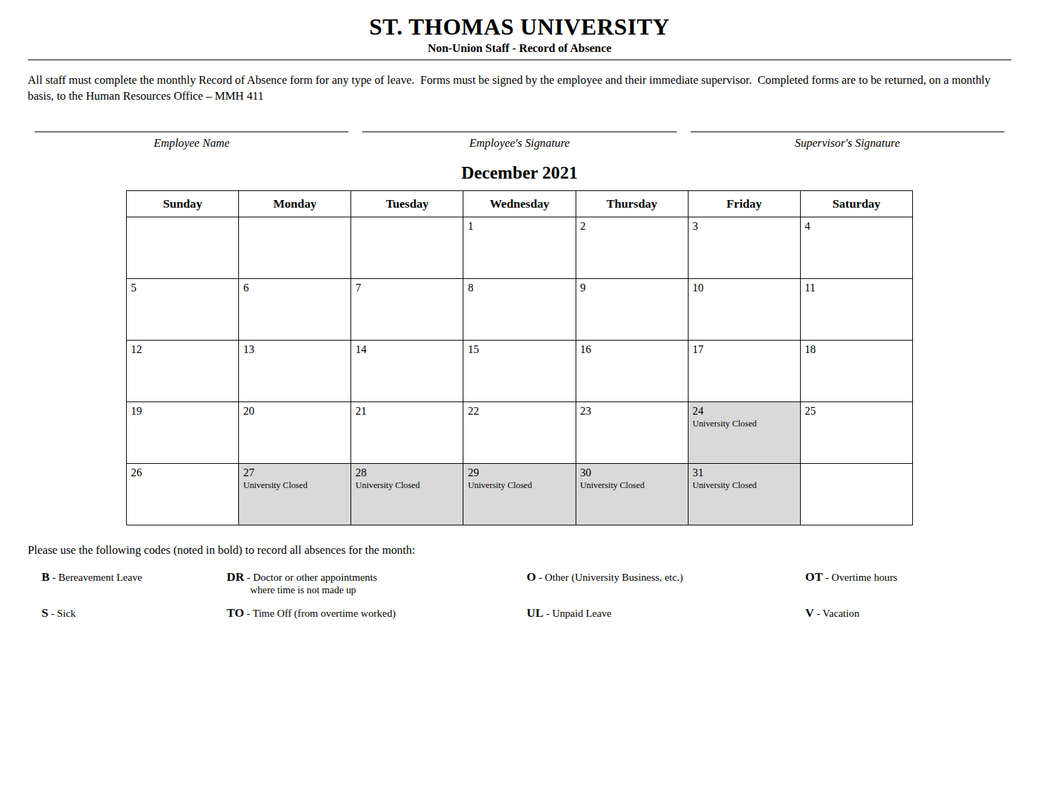ST. THOMAS UNIVERSITY
Non-Union Staff - Record of Absence
All staff must complete the monthly Record of Absence form for any type of leave. Forms must be signed by the employee and their immediate supervisor. Completed forms are to be returned, on a monthly basis, to the Human Resources Office – MMH 411
| Employee Name | Employee's Signature | Supervisor's Signature |
December 2021
| Sunday | Monday | Tuesday | Wednesday | Thursday | Friday | Saturday |
| --- | --- | --- | --- | --- | --- | --- |
| | | | 1 | 2 | 3 | 4 |
| 5 | 6 | 7 | 8 | 9 | 10 | 11 |
| 12 | 13 | 14 | 15 | 16 | 17 | 18 |
| 19 | 20 | 21 | 22 | 23 | 24 University Closed | 25 |
| 26 | 27 University Closed | 28 University Closed | 29 University Closed | 30 University Closed | 31 University Closed | |
Please use the following codes (noted in bold) to record all absences for the month:
| B - Bereavement Leave | DR - Doctor or other appointments where time is not made up | O - Other (University Business, etc.) | OT - Overtime hours |
| S - Sick | TO - Time Off (from overtime worked) | UL - Unpaid Leave | V - Vacation |